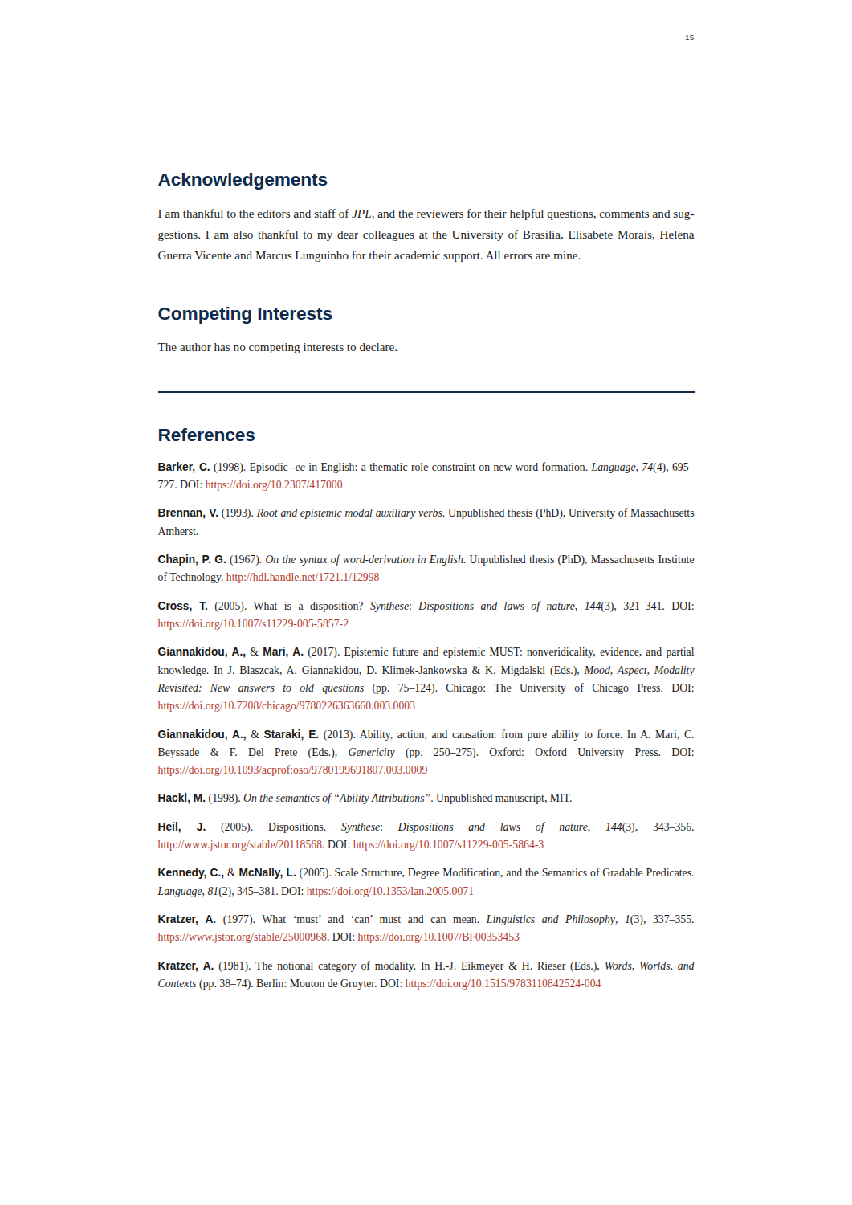15
Acknowledgements
I am thankful to the editors and staff of JPL, and the reviewers for their helpful questions, comments and suggestions. I am also thankful to my dear colleagues at the University of Brasilia, Elisabete Morais, Helena Guerra Vicente and Marcus Lunguinho for their academic support. All errors are mine.
Competing Interests
The author has no competing interests to declare.
References
Barker, C. (1998). Episodic -ee in English: a thematic role constraint on new word formation. Language, 74(4), 695–727. DOI: https://doi.org/10.2307/417000
Brennan, V. (1993). Root and epistemic modal auxiliary verbs. Unpublished thesis (PhD), University of Massachusetts Amherst.
Chapin, P. G. (1967). On the syntax of word-derivation in English. Unpublished thesis (PhD), Massachusetts Institute of Technology. http://hdl.handle.net/1721.1/12998
Cross, T. (2005). What is a disposition? Synthese: Dispositions and laws of nature, 144(3), 321–341. DOI: https://doi.org/10.1007/s11229-005-5857-2
Giannakidou, A., & Mari, A. (2017). Epistemic future and epistemic MUST: nonveridicality, evidence, and partial knowledge. In J. Blaszcak, A. Giannakidou, D. Klimek-Jankowska & K. Migdalski (Eds.), Mood, Aspect, Modality Revisited: New answers to old questions (pp. 75–124). Chicago: The University of Chicago Press. DOI: https://doi.org/10.7208/chicago/9780226363660.003.0003
Giannakidou, A., & Staraki, E. (2013). Ability, action, and causation: from pure ability to force. In A. Mari, C. Beyssade & F. Del Prete (Eds.), Genericity (pp. 250–275). Oxford: Oxford University Press. DOI: https://doi.org/10.1093/acprof:oso/9780199691807.003.0009
Hackl, M. (1998). On the semantics of “Ability Attributions”. Unpublished manuscript, MIT.
Heil, J. (2005). Dispositions. Synthese: Dispositions and laws of nature, 144(3), 343–356. http://www.jstor.org/stable/20118568. DOI: https://doi.org/10.1007/s11229-005-5864-3
Kennedy, C., & McNally, L. (2005). Scale Structure, Degree Modification, and the Semantics of Gradable Predicates. Language, 81(2), 345–381. DOI: https://doi.org/10.1353/lan.2005.0071
Kratzer, A. (1977). What ‘must’ and ‘can’ must and can mean. Linguistics and Philosophy, 1(3), 337–355. https://www.jstor.org/stable/25000968. DOI: https://doi.org/10.1007/BF00353453
Kratzer, A. (1981). The notional category of modality. In H.-J. Eikmeyer & H. Rieser (Eds.), Words, Worlds, and Contexts (pp. 38–74). Berlin: Mouton de Gruyter. DOI: https://doi.org/10.1515/9783110842524-004